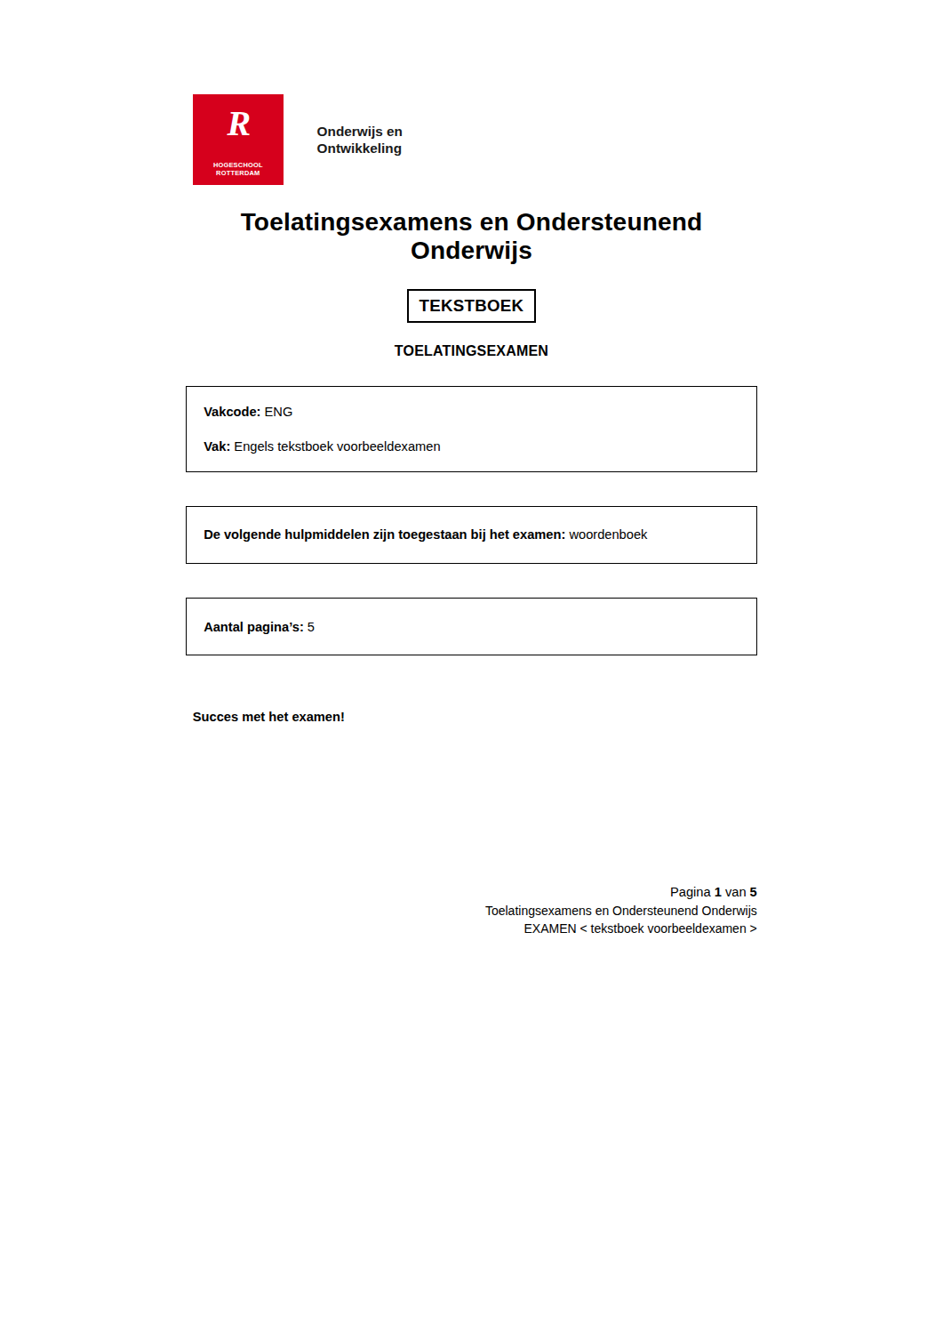R
HOGESCHOOL
ROTTERDAM
Onderwijs en
Ontwikkeling
Toelatingsexamens en Ondersteunend Onderwijs
TEKSTBOEK
TOELATINGSEXAMEN
Vakcode: ENG
Vak: Engels tekstboek voorbeeldexamen
De volgende hulpmiddelen zijn toegestaan bij het examen: woordenboek
Aantal pagina’s: 5
Succes met het examen!
Pagina 1 van 5
Toelatingsexamens en Ondersteunend Onderwijs
EXAMEN < tekstboek voorbeeldexamen >